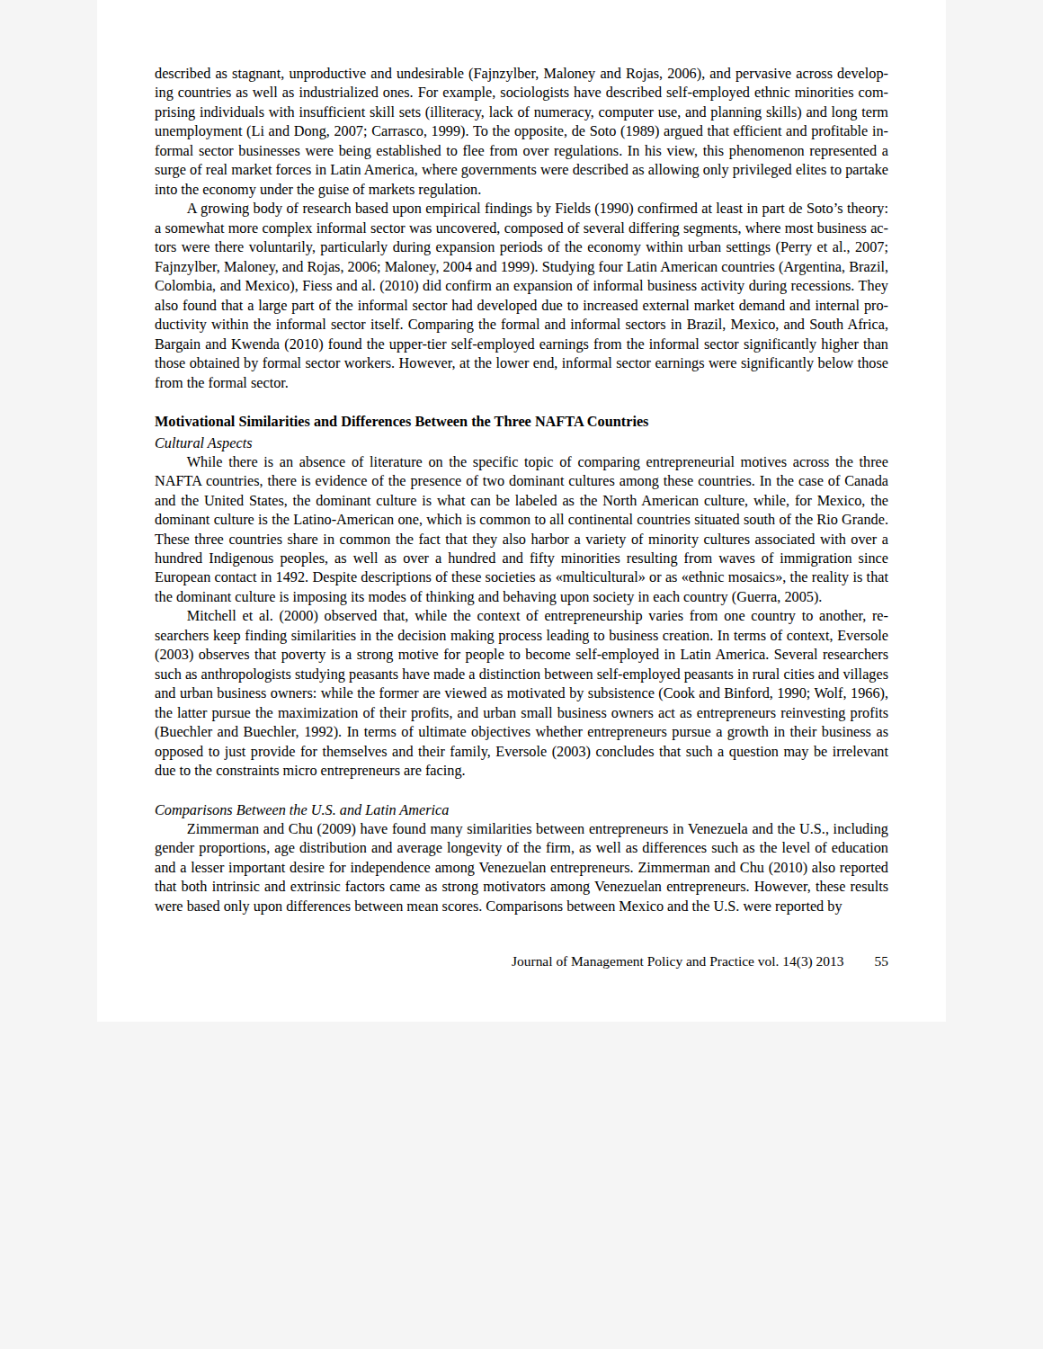described as stagnant, unproductive and undesirable (Fajnzylber, Maloney and Rojas, 2006), and pervasive across developing countries as well as industrialized ones. For example, sociologists have described self-employed ethnic minorities comprising individuals with insufficient skill sets (illiteracy, lack of numeracy, computer use, and planning skills) and long term unemployment (Li and Dong, 2007; Carrasco, 1999). To the opposite, de Soto (1989) argued that efficient and profitable informal sector businesses were being established to flee from over regulations. In his view, this phenomenon represented a surge of real market forces in Latin America, where governments were described as allowing only privileged elites to partake into the economy under the guise of markets regulation.
A growing body of research based upon empirical findings by Fields (1990) confirmed at least in part de Soto’s theory: a somewhat more complex informal sector was uncovered, composed of several differing segments, where most business actors were there voluntarily, particularly during expansion periods of the economy within urban settings (Perry et al., 2007; Fajnzylber, Maloney, and Rojas, 2006; Maloney, 2004 and 1999). Studying four Latin American countries (Argentina, Brazil, Colombia, and Mexico), Fiess and al. (2010) did confirm an expansion of informal business activity during recessions. They also found that a large part of the informal sector had developed due to increased external market demand and internal productivity within the informal sector itself. Comparing the formal and informal sectors in Brazil, Mexico, and South Africa, Bargain and Kwenda (2010) found the upper-tier self-employed earnings from the informal sector significantly higher than those obtained by formal sector workers. However, at the lower end, informal sector earnings were significantly below those from the formal sector.
Motivational Similarities and Differences Between the Three NAFTA Countries
Cultural Aspects
While there is an absence of literature on the specific topic of comparing entrepreneurial motives across the three NAFTA countries, there is evidence of the presence of two dominant cultures among these countries. In the case of Canada and the United States, the dominant culture is what can be labeled as the North American culture, while, for Mexico, the dominant culture is the Latino-American one, which is common to all continental countries situated south of the Rio Grande. These three countries share in common the fact that they also harbor a variety of minority cultures associated with over a hundred Indigenous peoples, as well as over a hundred and fifty minorities resulting from waves of immigration since European contact in 1492. Despite descriptions of these societies as «multicultural» or as «ethnic mosaics», the reality is that the dominant culture is imposing its modes of thinking and behaving upon society in each country (Guerra, 2005).
Mitchell et al. (2000) observed that, while the context of entrepreneurship varies from one country to another, researchers keep finding similarities in the decision making process leading to business creation. In terms of context, Eversole (2003) observes that poverty is a strong motive for people to become self-employed in Latin America. Several researchers such as anthropologists studying peasants have made a distinction between self-employed peasants in rural cities and villages and urban business owners: while the former are viewed as motivated by subsistence (Cook and Binford, 1990; Wolf, 1966), the latter pursue the maximization of their profits, and urban small business owners act as entrepreneurs reinvesting profits (Buechler and Buechler, 1992). In terms of ultimate objectives whether entrepreneurs pursue a growth in their business as opposed to just provide for themselves and their family, Eversole (2003) concludes that such a question may be irrelevant due to the constraints micro entrepreneurs are facing.
Comparisons Between the U.S. and Latin America
Zimmerman and Chu (2009) have found many similarities between entrepreneurs in Venezuela and the U.S., including gender proportions, age distribution and average longevity of the firm, as well as differences such as the level of education and a lesser important desire for independence among Venezuelan entrepreneurs. Zimmerman and Chu (2010) also reported that both intrinsic and extrinsic factors came as strong motivators among Venezuelan entrepreneurs. However, these results were based only upon differences between mean scores. Comparisons between Mexico and the U.S. were reported by
Journal of Management Policy and Practice vol. 14(3) 201355